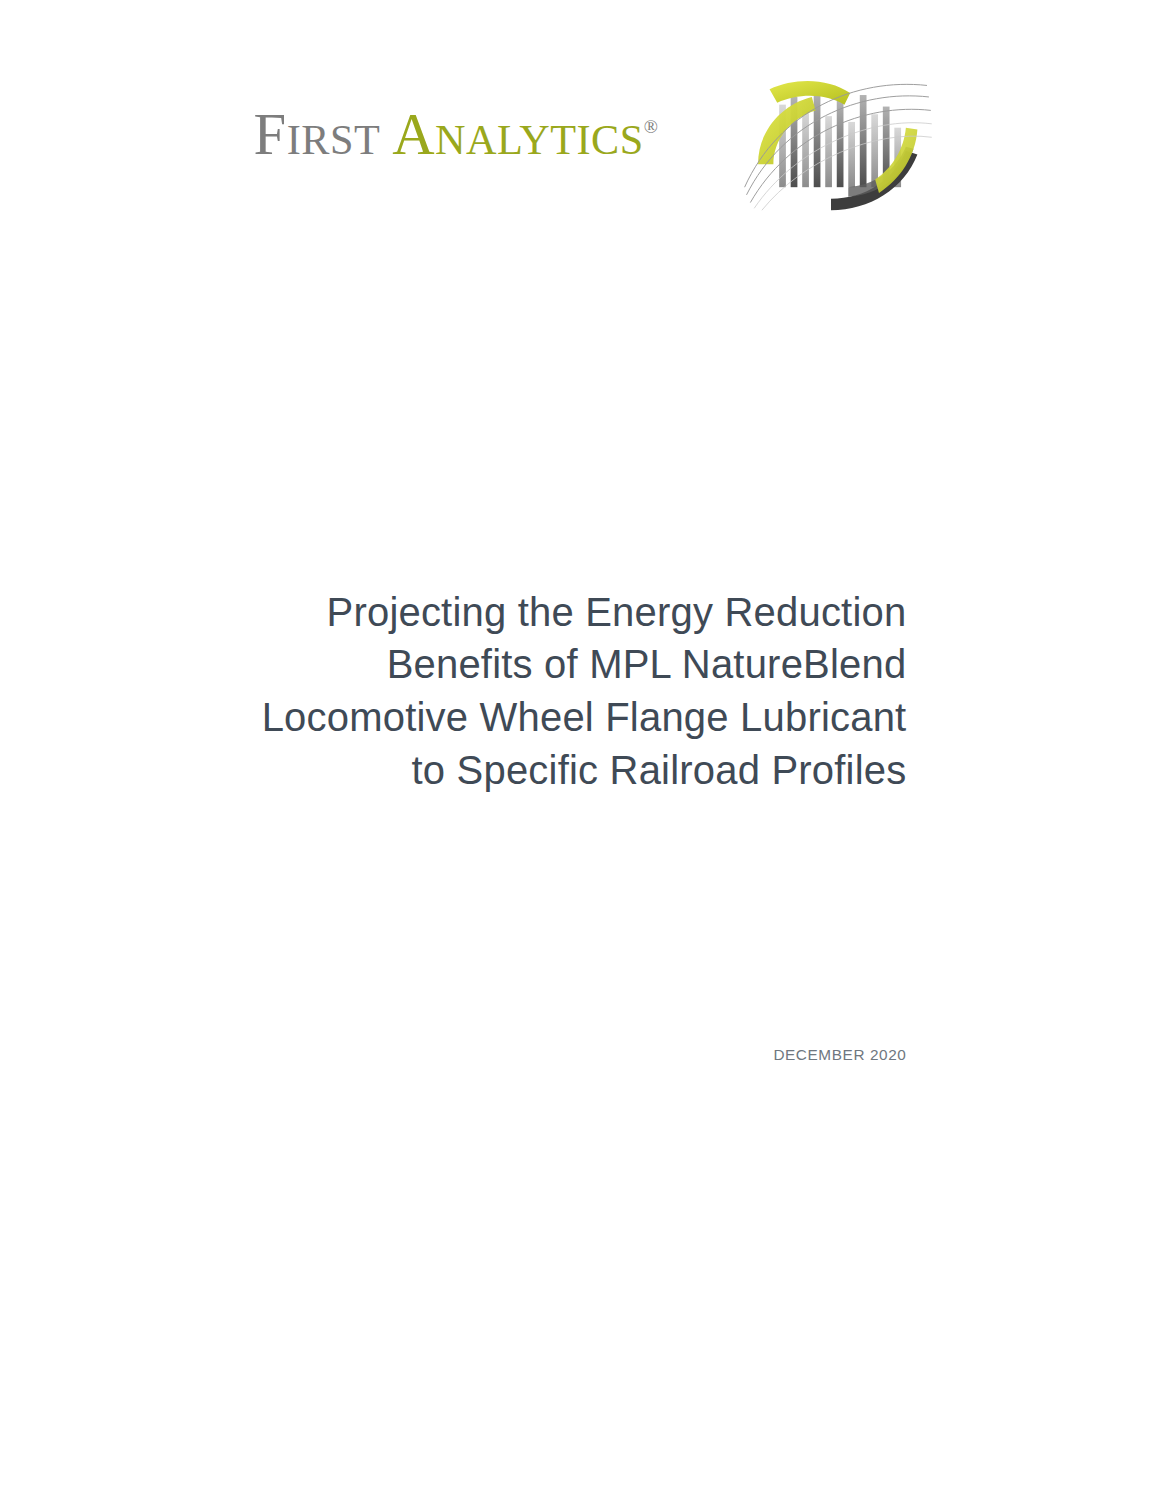FIRST ANALYTICS®
Projecting the Energy Reduction Benefits of MPL NatureBlend Locomotive Wheel Flange Lubricant to Specific Railroad Profiles
DECEMBER 2020